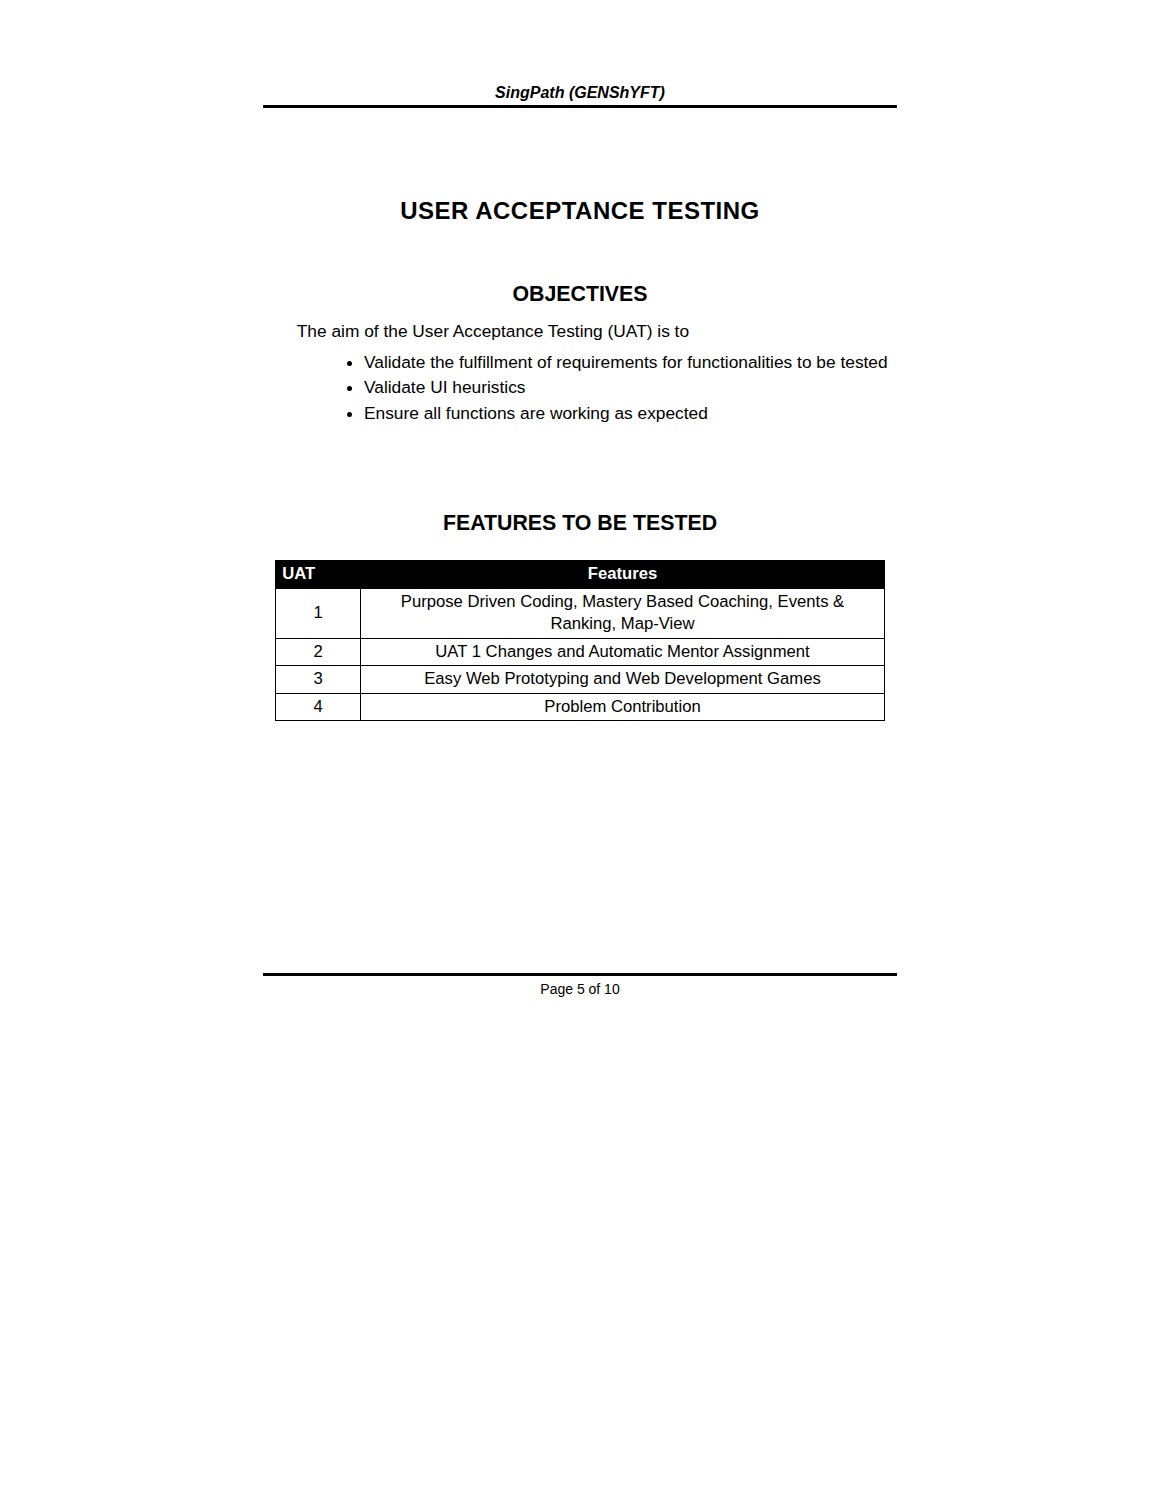SingPath (GENShYFT)
USER ACCEPTANCE TESTING
OBJECTIVES
The aim of the User Acceptance Testing (UAT) is to
Validate the fulfillment of requirements for functionalities to be tested
Validate UI heuristics
Ensure all functions are working as expected
FEATURES TO BE TESTED
| UAT | Features |
| --- | --- |
| 1 | Purpose Driven Coding, Mastery Based Coaching, Events & Ranking, Map-View |
| 2 | UAT 1 Changes and Automatic Mentor Assignment |
| 3 | Easy Web Prototyping and Web Development Games |
| 4 | Problem Contribution |
Page 5 of 10